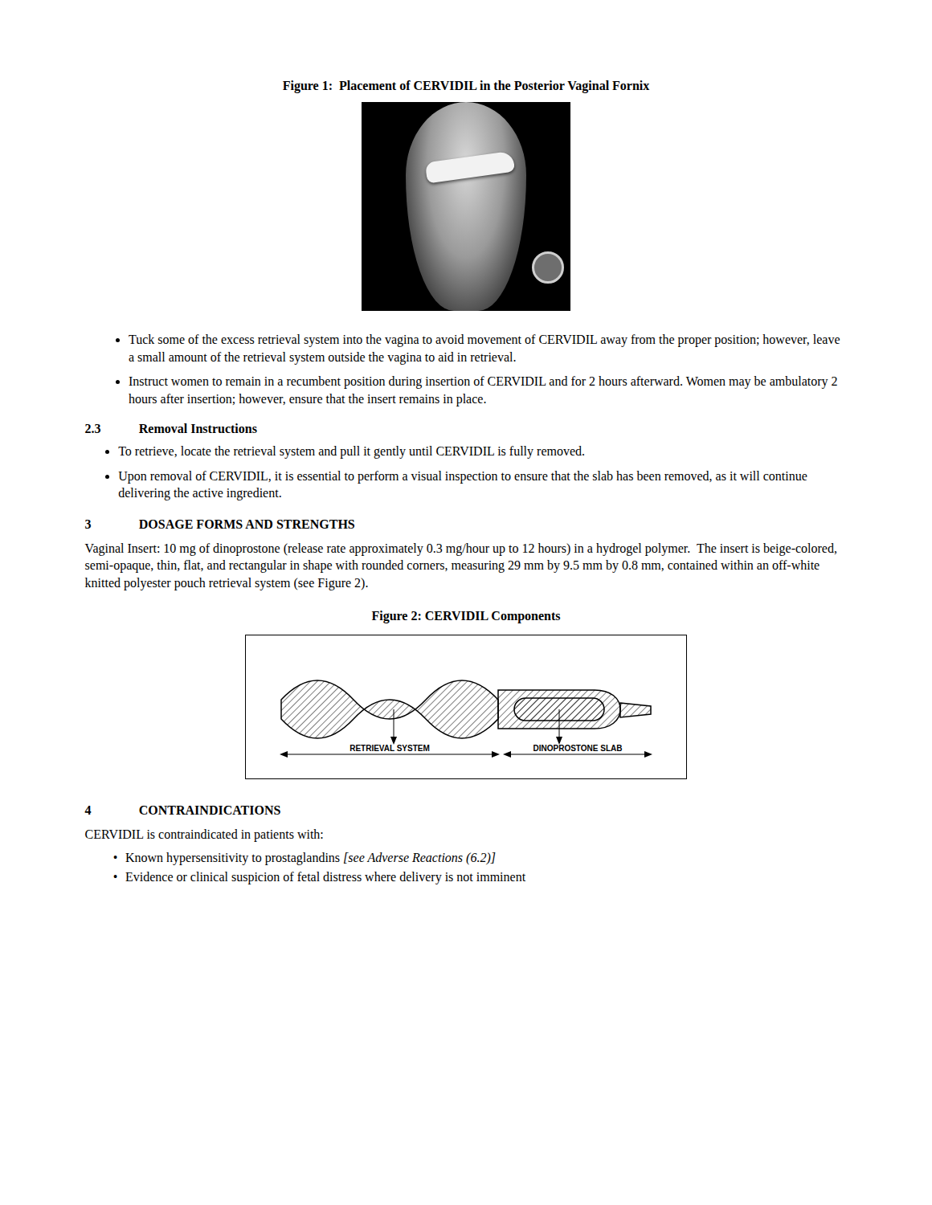Figure 1: Placement of CERVIDIL in the Posterior Vaginal Fornix
Tuck some of the excess retrieval system into the vagina to avoid movement of CERVIDIL away from the proper position; however, leave a small amount of the retrieval system outside the vagina to aid in retrieval.
Instruct women to remain in a recumbent position during insertion of CERVIDIL and for 2 hours afterward. Women may be ambulatory 2 hours after insertion; however, ensure that the insert remains in place.
2.3 Removal Instructions
To retrieve, locate the retrieval system and pull it gently until CERVIDIL is fully removed.
Upon removal of CERVIDIL, it is essential to perform a visual inspection to ensure that the slab has been removed, as it will continue delivering the active ingredient.
3 DOSAGE FORMS AND STRENGTHS
Vaginal Insert: 10 mg of dinoprostone (release rate approximately 0.3 mg/hour up to 12 hours) in a hydrogel polymer. The insert is beige-colored, semi-opaque, thin, flat, and rectangular in shape with rounded corners, measuring 29 mm by 9.5 mm by 0.8 mm, contained within an off-white knitted polyester pouch retrieval system (see Figure 2).
Figure 2: CERVIDIL Components
RETRIEVAL SYSTEM DINOPROSTONE SLAB
4 CONTRAINDICATIONS
CERVIDIL is contraindicated in patients with:
Known hypersensitivity to prostaglandins [see Adverse Reactions (6.2)]
Evidence or clinical suspicion of fetal distress where delivery is not imminent